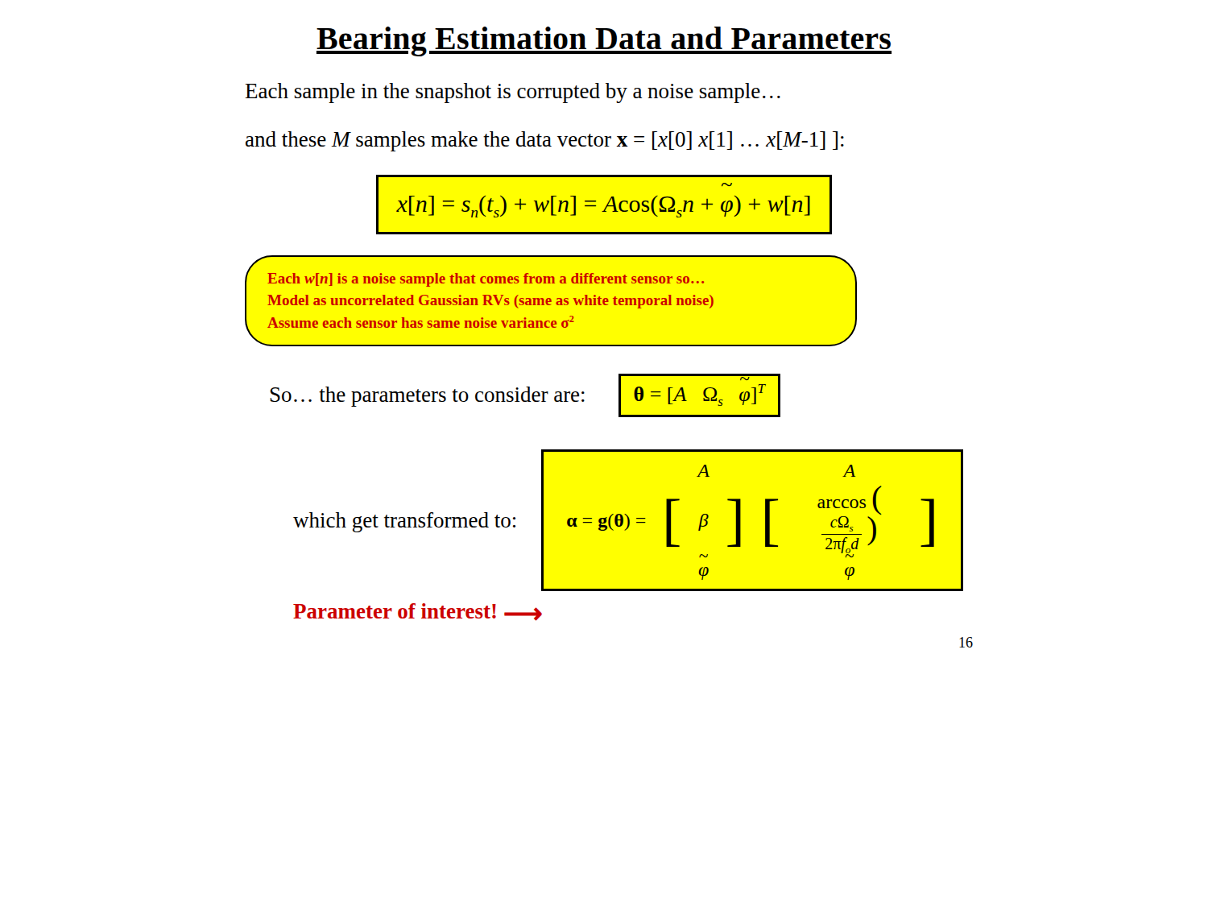Bearing Estimation Data and Parameters
Each sample in the snapshot is corrupted by a noise sample…
and these M samples make the data vector x = [x[0] x[1] … x[M-1] ]:
x[n] = sn(ts) + w[n] = Acos(Ωsn + φ) + w[n]
Each w[n] is a noise sample that comes from a different sensor so…
Model as uncorrelated Gaussian RVs (same as white temporal noise)
Assume each sensor has same noise variance σ2
So… the parameters to consider are:
θ = [A Ωs φ]T
which get transformed to:
| α = g ( θ ) = | [ | A | ] | [ | A | ] |
| β | arccos ( c Ω s 2π f o d ) |
| φ | φ |
Parameter of interest! ⟶
16